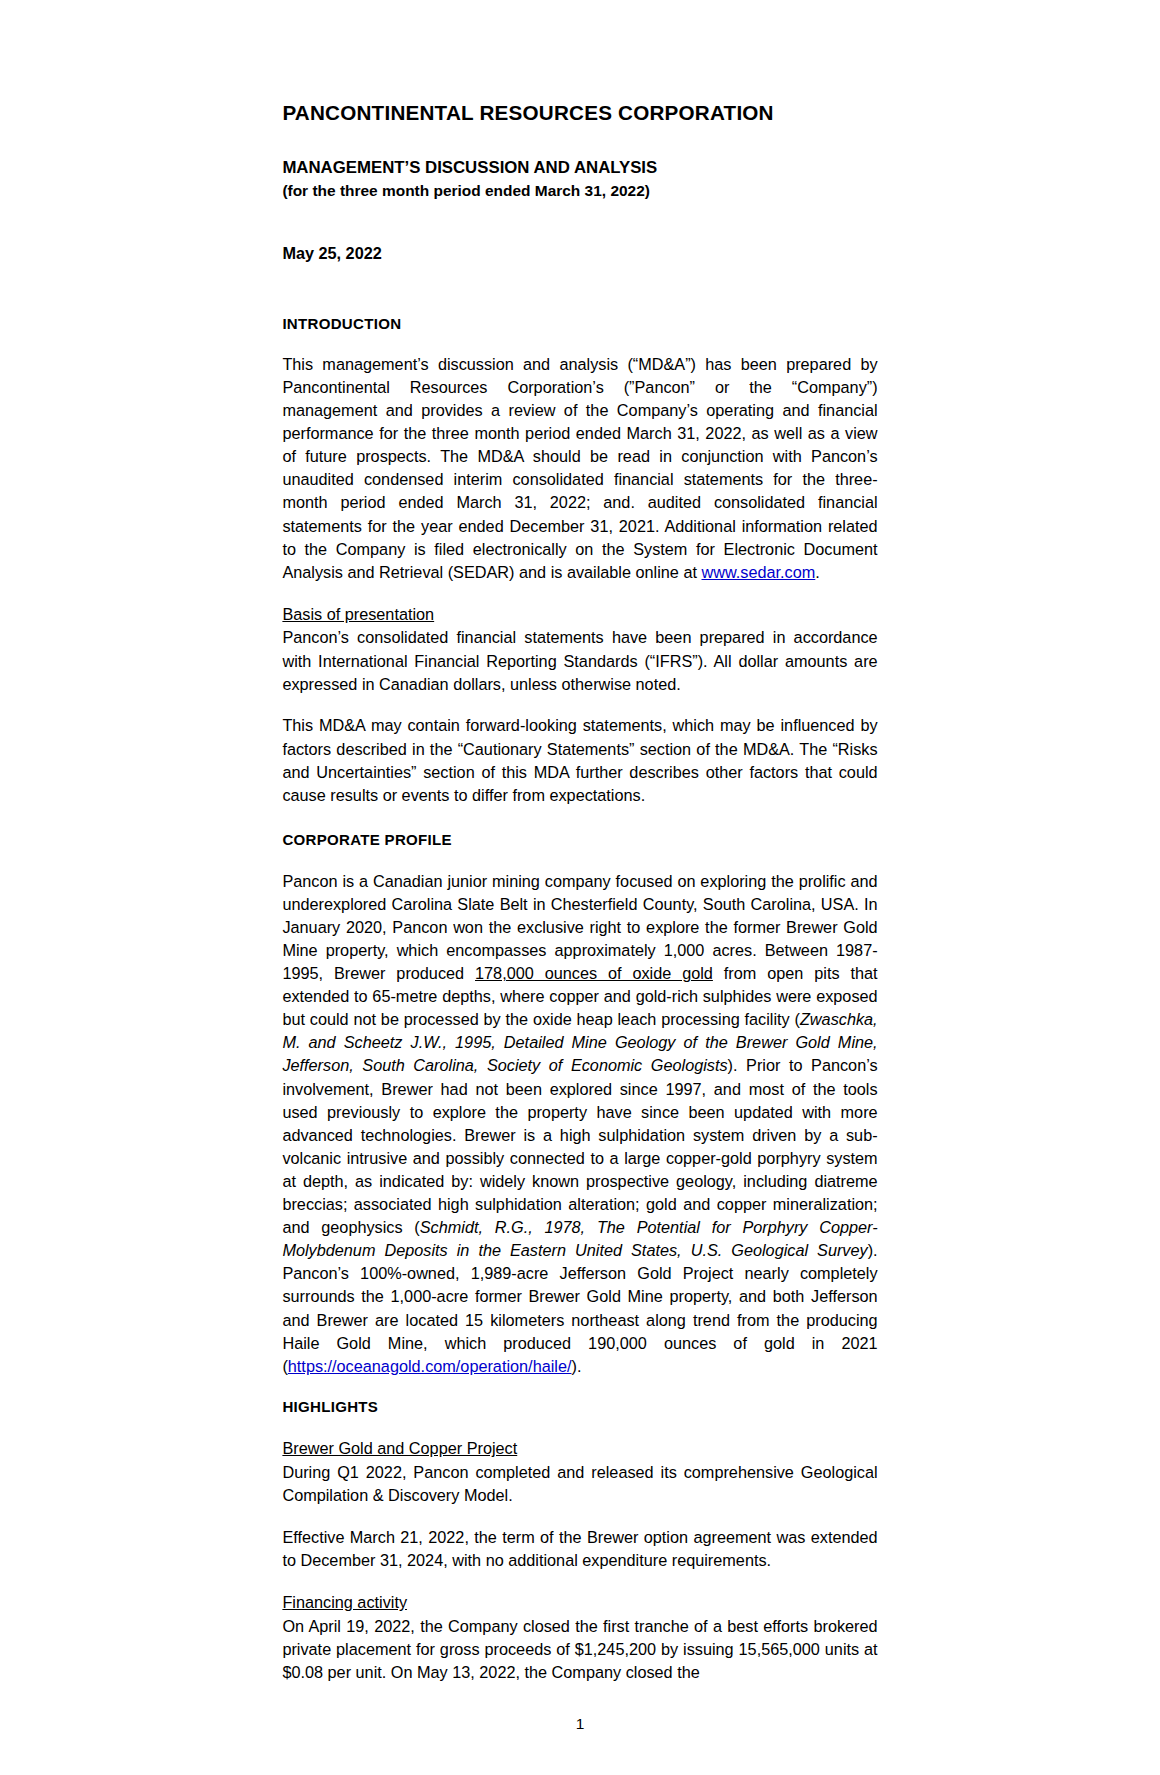PANCONTINENTAL RESOURCES CORPORATION
MANAGEMENT’S DISCUSSION AND ANALYSIS
(for the three month period ended March 31, 2022)
May 25, 2022
INTRODUCTION
This management’s discussion and analysis (“MD&A”) has been prepared by Pancontinental Resources Corporation’s (”Pancon” or the “Company”) management and provides a review of the Company’s operating and financial performance for the three month period ended March 31, 2022, as well as a view of future prospects. The MD&A should be read in conjunction with Pancon’s unaudited condensed interim consolidated financial statements for the three-month period ended March 31, 2022; and. audited consolidated financial statements for the year ended December 31, 2021. Additional information related to the Company is filed electronically on the System for Electronic Document Analysis and Retrieval (SEDAR) and is available online at www.sedar.com.
Basis of presentation
Pancon’s consolidated financial statements have been prepared in accordance with International Financial Reporting Standards (“IFRS”). All dollar amounts are expressed in Canadian dollars, unless otherwise noted.
This MD&A may contain forward-looking statements, which may be influenced by factors described in the “Cautionary Statements” section of the MD&A. The “Risks and Uncertainties” section of this MDA further describes other factors that could cause results or events to differ from expectations.
CORPORATE PROFILE
Pancon is a Canadian junior mining company focused on exploring the prolific and underexplored Carolina Slate Belt in Chesterfield County, South Carolina, USA. In January 2020, Pancon won the exclusive right to explore the former Brewer Gold Mine property, which encompasses approximately 1,000 acres. Between 1987-1995, Brewer produced 178,000 ounces of oxide gold from open pits that extended to 65-metre depths, where copper and gold-rich sulphides were exposed but could not be processed by the oxide heap leach processing facility (Zwaschka, M. and Scheetz J.W., 1995, Detailed Mine Geology of the Brewer Gold Mine, Jefferson, South Carolina, Society of Economic Geologists). Prior to Pancon’s involvement, Brewer had not been explored since 1997, and most of the tools used previously to explore the property have since been updated with more advanced technologies. Brewer is a high sulphidation system driven by a sub-volcanic intrusive and possibly connected to a large copper-gold porphyry system at depth, as indicated by: widely known prospective geology, including diatreme breccias; associated high sulphidation alteration; gold and copper mineralization; and geophysics (Schmidt, R.G., 1978, The Potential for Porphyry Copper-Molybdenum Deposits in the Eastern United States, U.S. Geological Survey). Pancon’s 100%-owned, 1,989-acre Jefferson Gold Project nearly completely surrounds the 1,000-acre former Brewer Gold Mine property, and both Jefferson and Brewer are located 15 kilometers northeast along trend from the producing Haile Gold Mine, which produced 190,000 ounces of gold in 2021 (https://oceanagold.com/operation/haile/).
HIGHLIGHTS
Brewer Gold and Copper Project
During Q1 2022, Pancon completed and released its comprehensive Geological Compilation & Discovery Model.
Effective March 21, 2022, the term of the Brewer option agreement was extended to December 31, 2024, with no additional expenditure requirements.
Financing activity
On April 19, 2022, the Company closed the first tranche of a best efforts brokered private placement for gross proceeds of $1,245,200 by issuing 15,565,000 units at $0.08 per unit. On May 13, 2022, the Company closed the
1